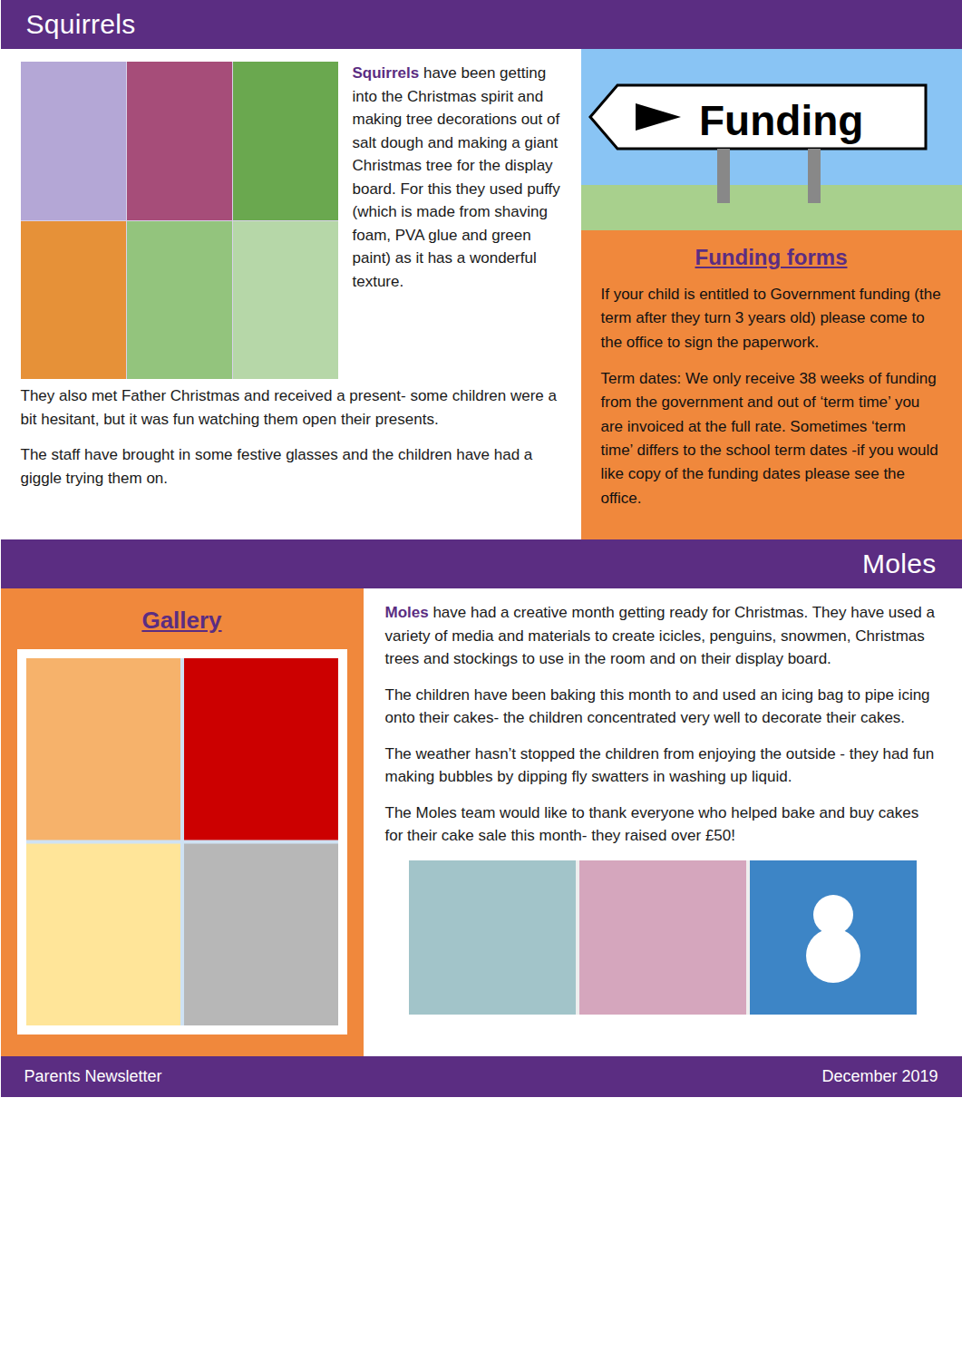Squirrels
Squirrels have been getting into the Christmas spirit and making tree decorations out of salt dough and making a giant Christmas tree for the display board. For this they used puffy (which is made from shaving foam, PVA glue and green paint) as it has a wonderful texture.
They also met Father Christmas and received a present- some children were a bit hesitant, but it was fun watching them open their presents.
The staff have brought in some festive glasses and the children have had a giggle trying them on.
Funding forms
If your child is entitled to Government funding (the term after they turn 3 years old) please come to the office to sign the paperwork.
Term dates: We only receive 38 weeks of funding from the government and out of ‘term time’ you are invoiced at the full rate. Sometimes ‘term time’ differs to the school term dates -if you would like copy of the funding dates please see the office.
Moles
Gallery
Moles have had a creative month getting ready for Christmas. They have used a variety of media and materials to create icicles, penguins, snowmen, Christmas trees and stockings to use in the room and on their display board.
The children have been baking this month to and used an icing bag to pipe icing onto their cakes- the children concentrated very well to decorate their cakes.
The weather hasn’t stopped the children from enjoying the outside - they had fun making bubbles by dipping fly swatters in washing up liquid.
The Moles team would like to thank everyone who helped bake and buy cakes for their cake sale this month- they raised over £50!
Parents Newsletter December 2019